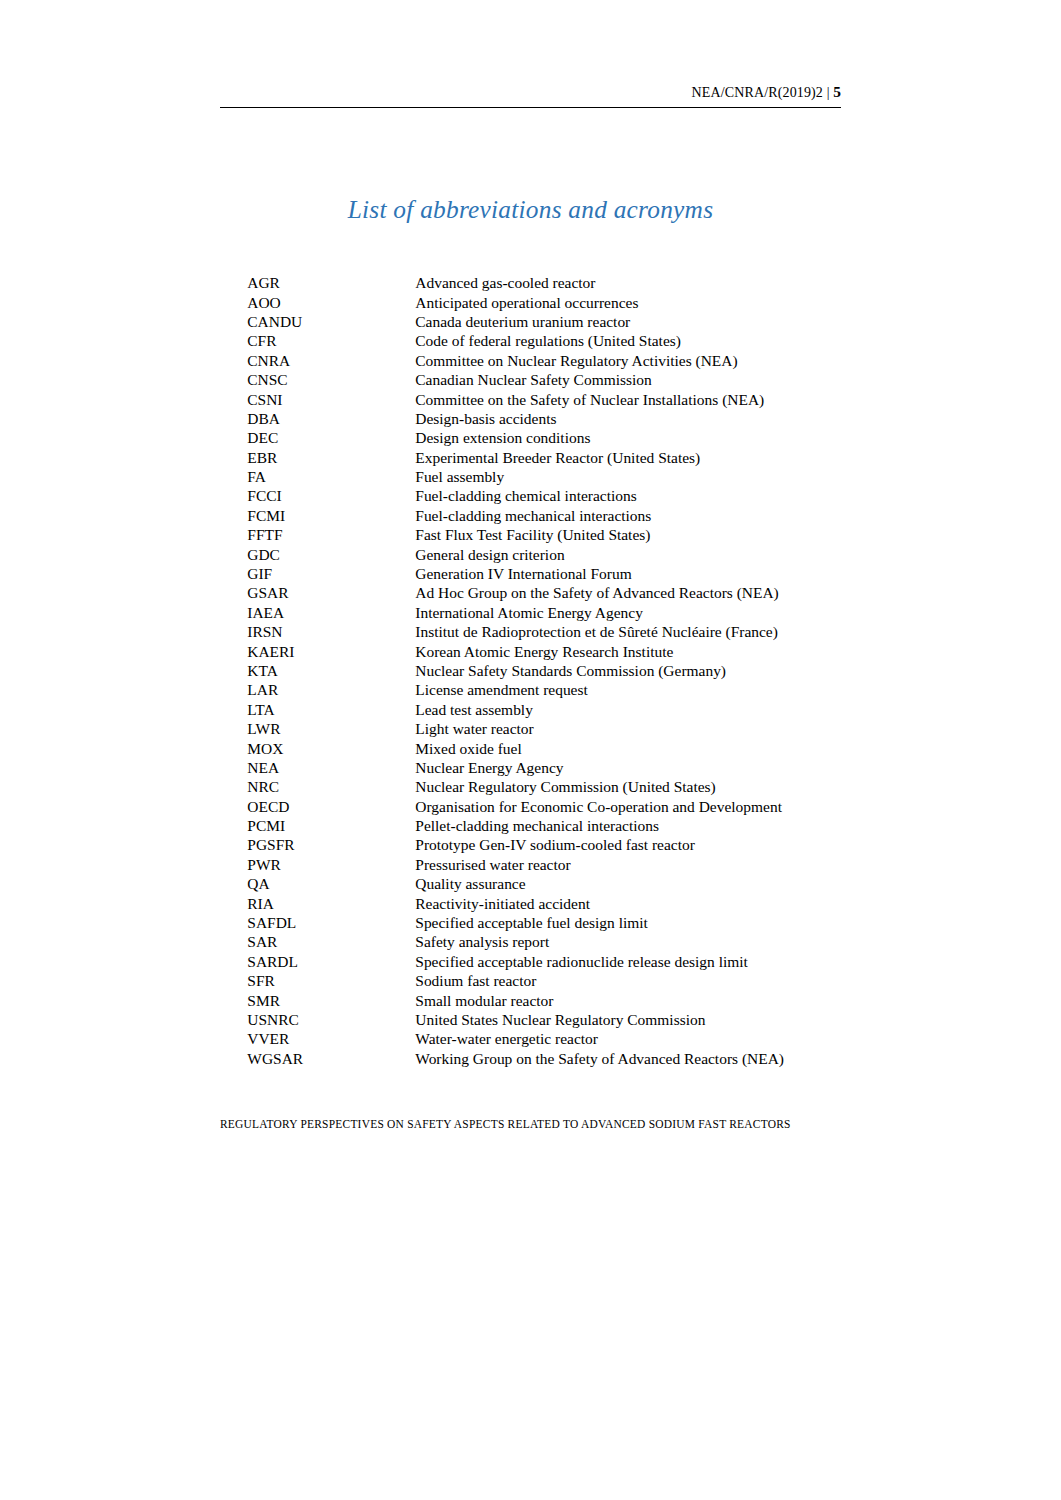NEA/CNRA/R(2019)2 | 5
List of abbreviations and acronyms
| AGR | Advanced gas-cooled reactor |
| AOO | Anticipated operational occurrences |
| CANDU | Canada deuterium uranium reactor |
| CFR | Code of federal regulations (United States) |
| CNRA | Committee on Nuclear Regulatory Activities (NEA) |
| CNSC | Canadian Nuclear Safety Commission |
| CSNI | Committee on the Safety of Nuclear Installations (NEA) |
| DBA | Design-basis accidents |
| DEC | Design extension conditions |
| EBR | Experimental Breeder Reactor (United States) |
| FA | Fuel assembly |
| FCCI | Fuel-cladding chemical interactions |
| FCMI | Fuel-cladding mechanical interactions |
| FFTF | Fast Flux Test Facility (United States) |
| GDC | General design criterion |
| GIF | Generation IV International Forum |
| GSAR | Ad Hoc Group on the Safety of Advanced Reactors (NEA) |
| IAEA | International Atomic Energy Agency |
| IRSN | Institut de Radioprotection et de Sûreté Nucléaire (France) |
| KAERI | Korean Atomic Energy Research Institute |
| KTA | Nuclear Safety Standards Commission (Germany) |
| LAR | License amendment request |
| LTA | Lead test assembly |
| LWR | Light water reactor |
| MOX | Mixed oxide fuel |
| NEA | Nuclear Energy Agency |
| NRC | Nuclear Regulatory Commission (United States) |
| OECD | Organisation for Economic Co-operation and Development |
| PCMI | Pellet-cladding mechanical interactions |
| PGSFR | Prototype Gen-IV sodium-cooled fast reactor |
| PWR | Pressurised water reactor |
| QA | Quality assurance |
| RIA | Reactivity-initiated accident |
| SAFDL | Specified acceptable fuel design limit |
| SAR | Safety analysis report |
| SARDL | Specified acceptable radionuclide release design limit |
| SFR | Sodium fast reactor |
| SMR | Small modular reactor |
| USNRC | United States Nuclear Regulatory Commission |
| VVER | Water-water energetic reactor |
| WGSAR | Working Group on the Safety of Advanced Reactors (NEA) |
REGULATORY PERSPECTIVES ON SAFETY ASPECTS RELATED TO ADVANCED SODIUM FAST REACTORS